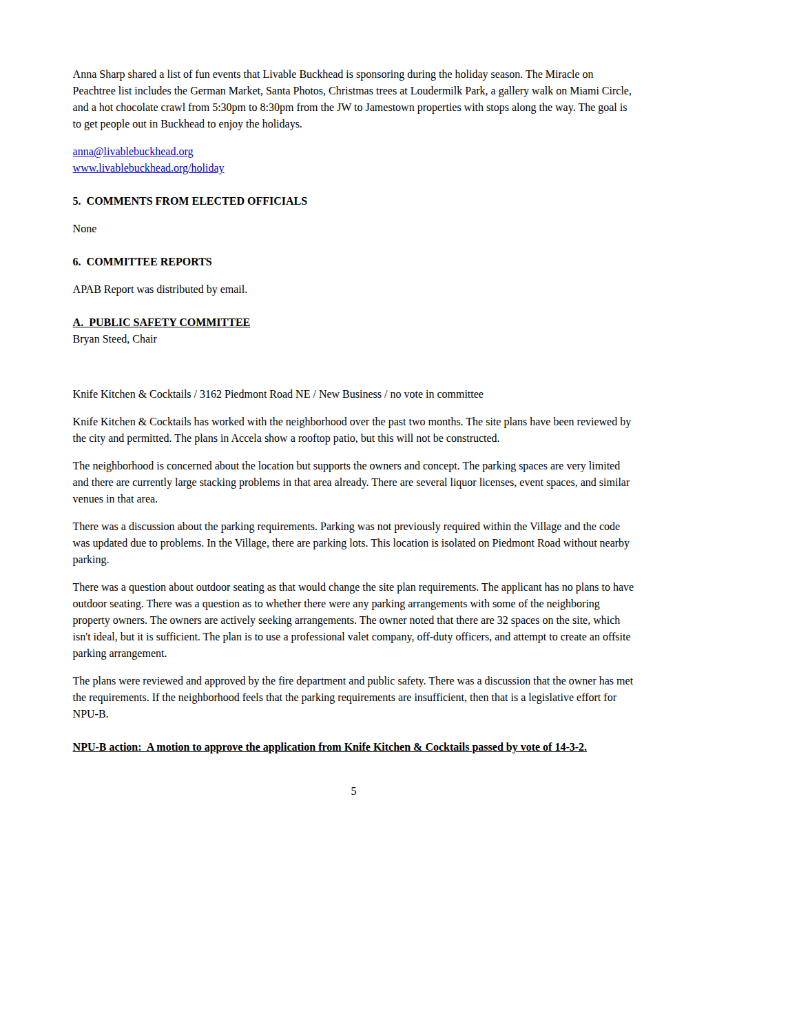Anna Sharp shared a list of fun events that Livable Buckhead is sponsoring during the holiday season. The Miracle on Peachtree list includes the German Market, Santa Photos, Christmas trees at Loudermilk Park, a gallery walk on Miami Circle, and a hot chocolate crawl from 5:30pm to 8:30pm from the JW to Jamestown properties with stops along the way. The goal is to get people out in Buckhead to enjoy the holidays.
anna@livablebuckhead.org
www.livablebuckhead.org/holiday
5. COMMENTS FROM ELECTED OFFICIALS
None
6. COMMITTEE REPORTS
APAB Report was distributed by email.
A. PUBLIC SAFETY COMMITTEE
Bryan Steed, Chair
Knife Kitchen & Cocktails / 3162 Piedmont Road NE / New Business / no vote in committee
Knife Kitchen & Cocktails has worked with the neighborhood over the past two months. The site plans have been reviewed by the city and permitted. The plans in Accela show a rooftop patio, but this will not be constructed.
The neighborhood is concerned about the location but supports the owners and concept. The parking spaces are very limited and there are currently large stacking problems in that area already. There are several liquor licenses, event spaces, and similar venues in that area.
There was a discussion about the parking requirements. Parking was not previously required within the Village and the code was updated due to problems. In the Village, there are parking lots. This location is isolated on Piedmont Road without nearby parking.
There was a question about outdoor seating as that would change the site plan requirements. The applicant has no plans to have outdoor seating. There was a question as to whether there were any parking arrangements with some of the neighboring property owners. The owners are actively seeking arrangements. The owner noted that there are 32 spaces on the site, which isn't ideal, but it is sufficient. The plan is to use a professional valet company, off-duty officers, and attempt to create an offsite parking arrangement.
The plans were reviewed and approved by the fire department and public safety. There was a discussion that the owner has met the requirements. If the neighborhood feels that the parking requirements are insufficient, then that is a legislative effort for NPU-B.
NPU-B action: A motion to approve the application from Knife Kitchen & Cocktails passed by vote of 14-3-2.
5